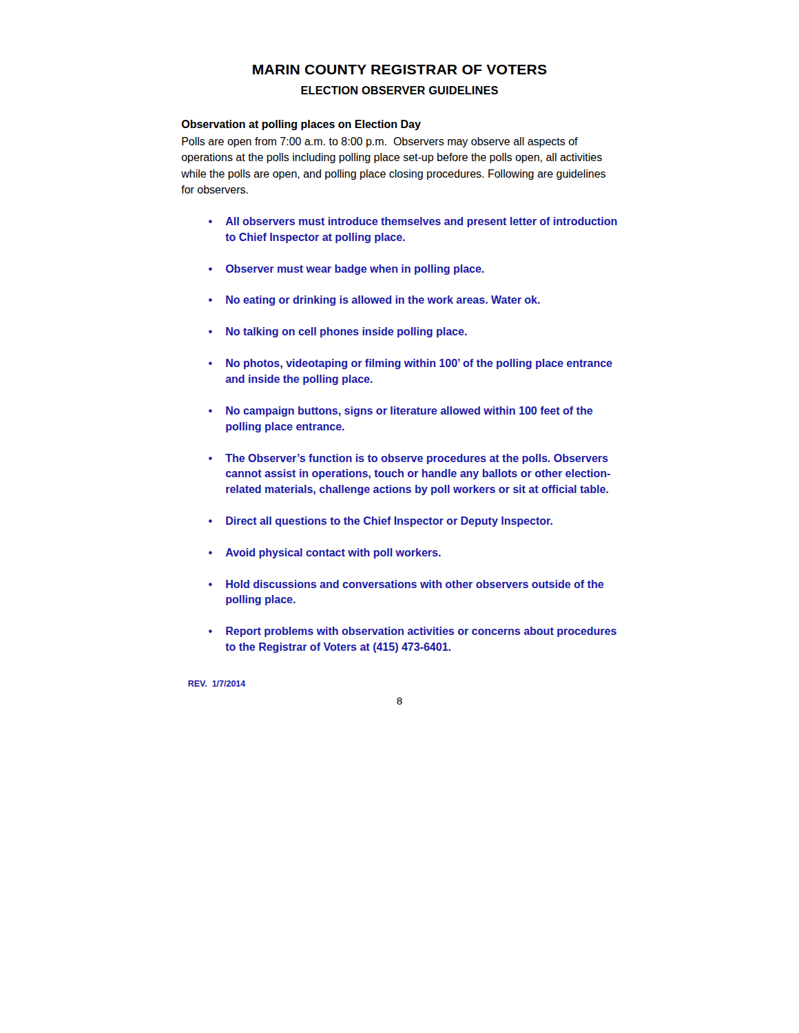MARIN COUNTY REGISTRAR OF VOTERS
ELECTION OBSERVER GUIDELINES
Observation at polling places on Election Day
Polls are open from 7:00 a.m. to 8:00 p.m. Observers may observe all aspects of operations at the polls including polling place set-up before the polls open, all activities while the polls are open, and polling place closing procedures. Following are guidelines for observers.
All observers must introduce themselves and present letter of introduction to Chief Inspector at polling place.
Observer must wear badge when in polling place.
No eating or drinking is allowed in the work areas. Water ok.
No talking on cell phones inside polling place.
No photos, videotaping or filming within 100’ of the polling place entrance and inside the polling place.
No campaign buttons, signs or literature allowed within 100 feet of the polling place entrance.
The Observer’s function is to observe procedures at the polls. Observers cannot assist in operations, touch or handle any ballots or other election-related materials, challenge actions by poll workers or sit at official table.
Direct all questions to the Chief Inspector or Deputy Inspector.
Avoid physical contact with poll workers.
Hold discussions and conversations with other observers outside of the polling place.
Report problems with observation activities or concerns about procedures to the Registrar of Voters at (415) 473-6401.
REV. 1/7/2014
8